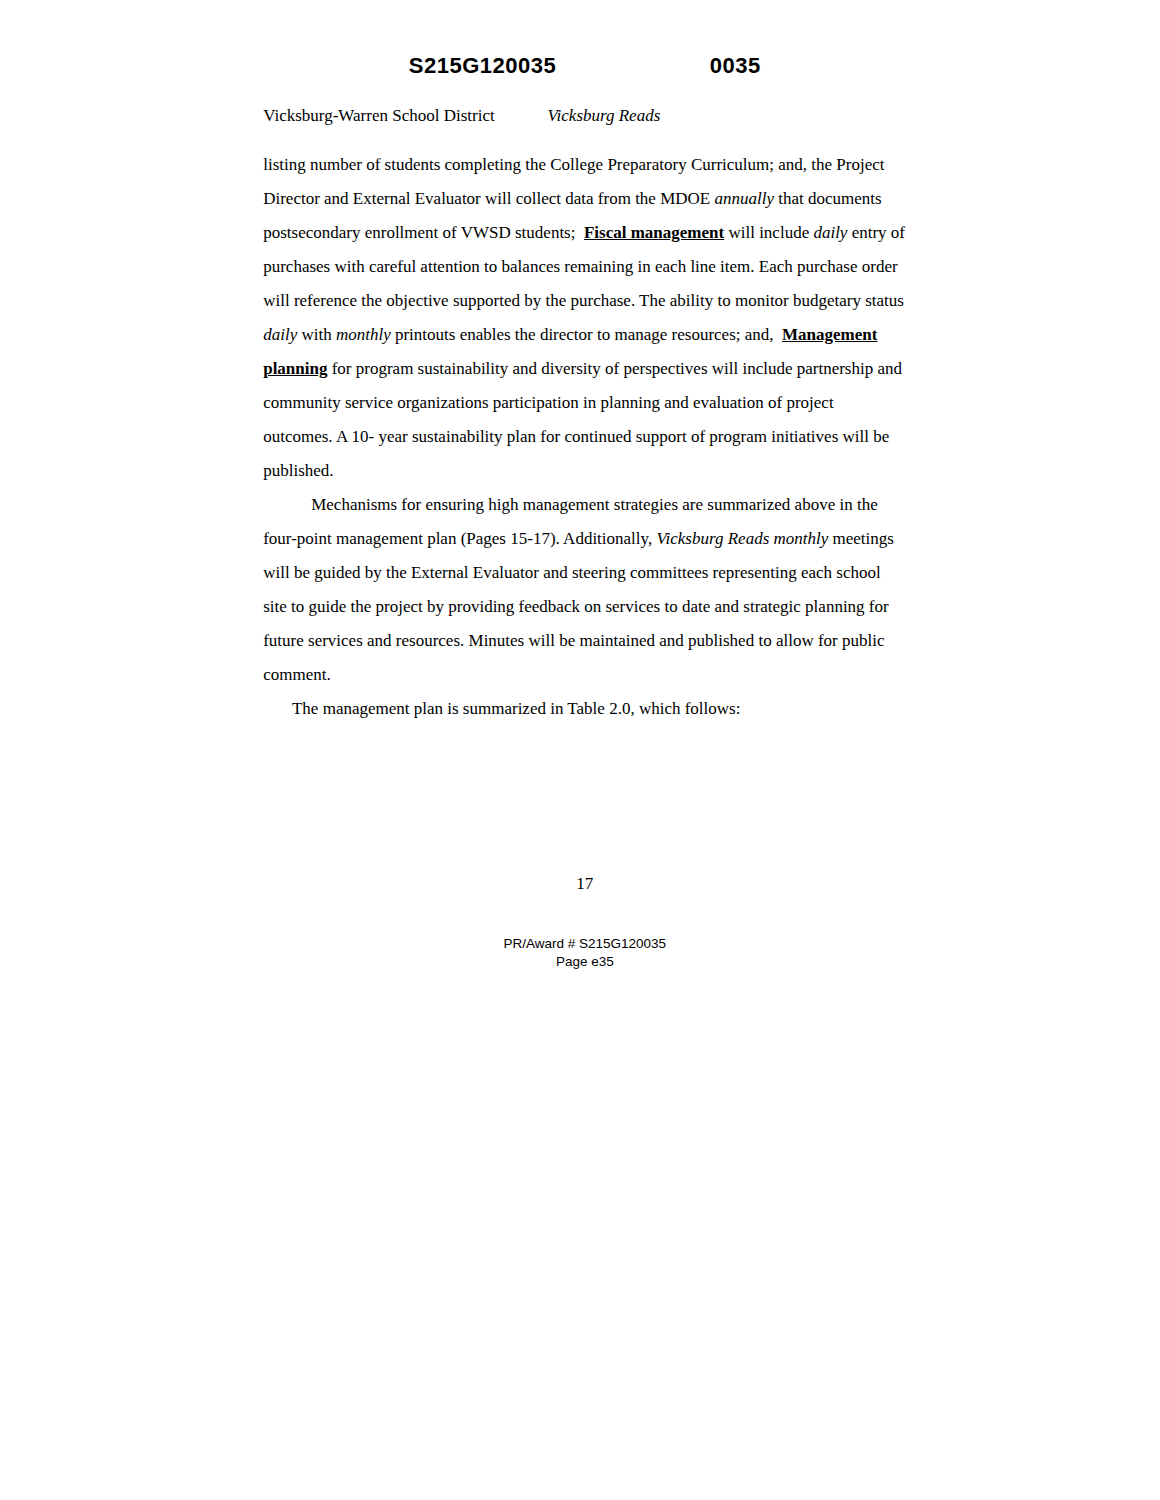S215G120035 0035
Vicksburg-Warren School District Vicksburg Reads
listing number of students completing the College Preparatory Curriculum; and, the Project Director and External Evaluator will collect data from the MDOE annually that documents postsecondary enrollment of VWSD students; Fiscal management will include daily entry of purchases with careful attention to balances remaining in each line item. Each purchase order will reference the objective supported by the purchase. The ability to monitor budgetary status daily with monthly printouts enables the director to manage resources; and, Management planning for program sustainability and diversity of perspectives will include partnership and community service organizations participation in planning and evaluation of project outcomes. A 10- year sustainability plan for continued support of program initiatives will be published.
Mechanisms for ensuring high management strategies are summarized above in the four-point management plan (Pages 15-17). Additionally, Vicksburg Reads monthly meetings will be guided by the External Evaluator and steering committees representing each school site to guide the project by providing feedback on services to date and strategic planning for future services and resources. Minutes will be maintained and published to allow for public comment.
The management plan is summarized in Table 2.0, which follows:
17
PR/Award # S215G120035
Page e35